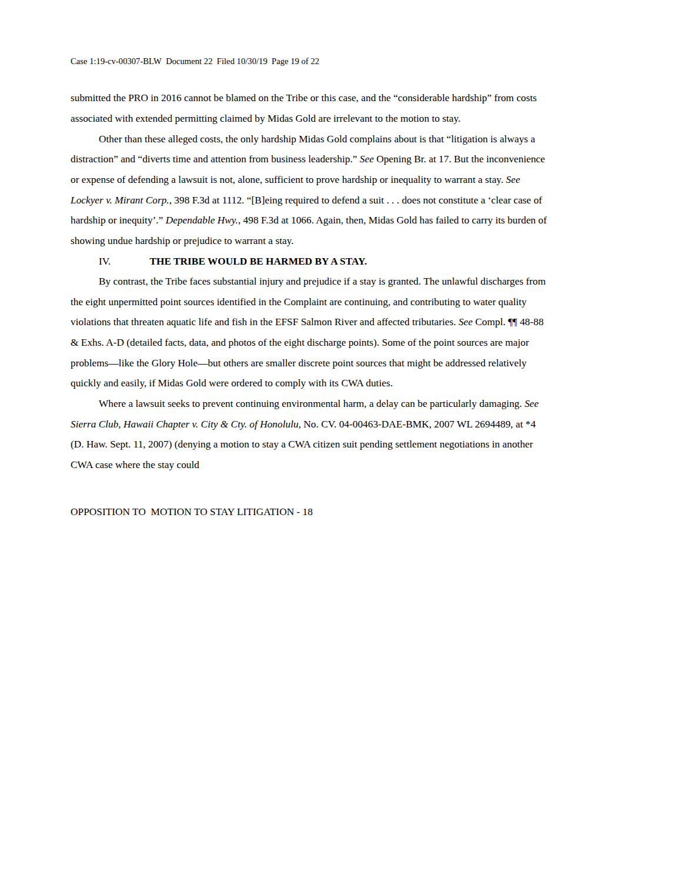Case 1:19-cv-00307-BLW Document 22 Filed 10/30/19 Page 19 of 22
submitted the PRO in 2016 cannot be blamed on the Tribe or this case, and the “considerable hardship” from costs associated with extended permitting claimed by Midas Gold are irrelevant to the motion to stay.
Other than these alleged costs, the only hardship Midas Gold complains about is that “litigation is always a distraction” and “diverts time and attention from business leadership.” See Opening Br. at 17. But the inconvenience or expense of defending a lawsuit is not, alone, sufficient to prove hardship or inequality to warrant a stay. See Lockyer v. Mirant Corp., 398 F.3d at 1112. “[B]eing required to defend a suit . . . does not constitute a ‘clear case of hardship or inequity’.” Dependable Hwy., 498 F.3d at 1066. Again, then, Midas Gold has failed to carry its burden of showing undue hardship or prejudice to warrant a stay.
IV. THE TRIBE WOULD BE HARMED BY A STAY.
By contrast, the Tribe faces substantial injury and prejudice if a stay is granted. The unlawful discharges from the eight unpermitted point sources identified in the Complaint are continuing, and contributing to water quality violations that threaten aquatic life and fish in the EFSF Salmon River and affected tributaries. See Compl. ¶¶ 48-88 & Exhs. A-D (detailed facts, data, and photos of the eight discharge points). Some of the point sources are major problems—like the Glory Hole—but others are smaller discrete point sources that might be addressed relatively quickly and easily, if Midas Gold were ordered to comply with its CWA duties.
Where a lawsuit seeks to prevent continuing environmental harm, a delay can be particularly damaging. See Sierra Club, Hawaii Chapter v. City & Cty. of Honolulu, No. CV. 04-00463-DAE-BMK, 2007 WL 2694489, at *4 (D. Haw. Sept. 11, 2007) (denying a motion to stay a CWA citizen suit pending settlement negotiations in another CWA case where the stay could
OPPOSITION TO MOTION TO STAY LITIGATION - 18